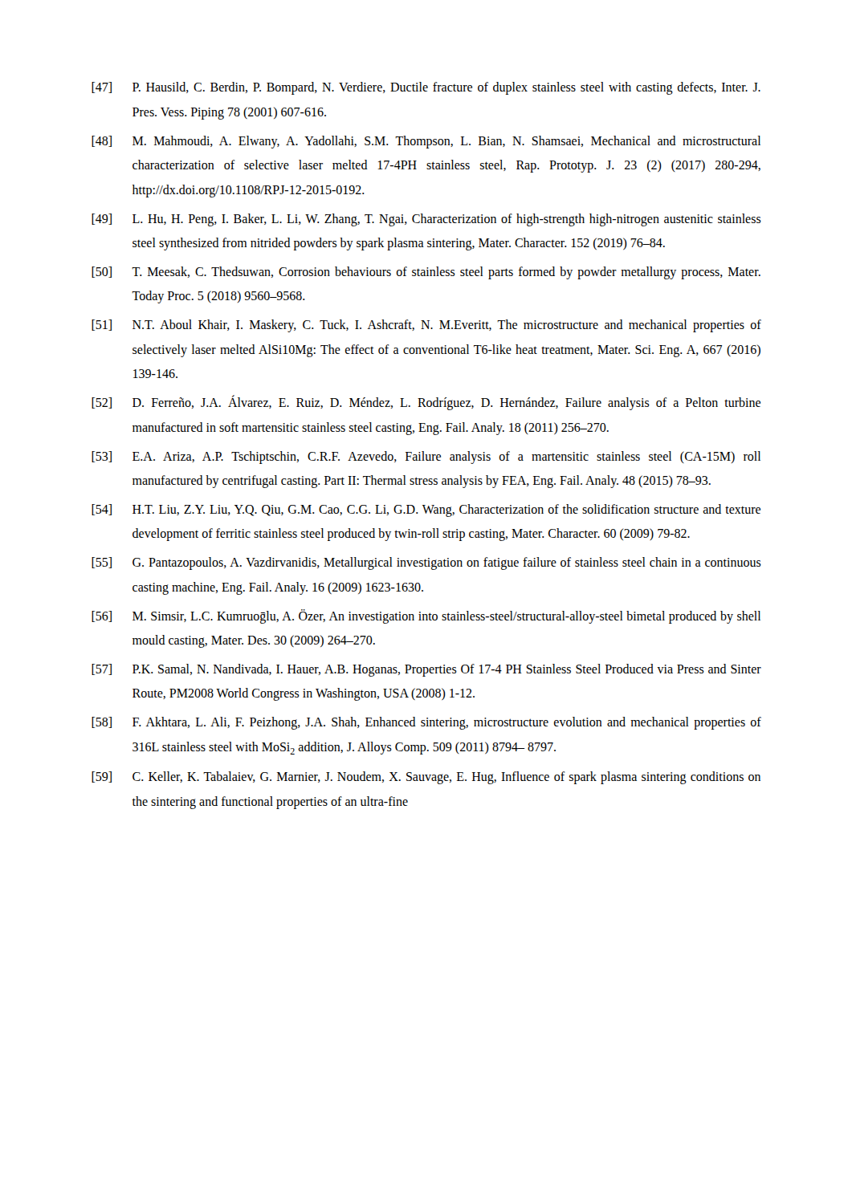[47] P. Hausild, C. Berdin, P. Bompard, N. Verdiere, Ductile fracture of duplex stainless steel with casting defects, Inter. J. Pres. Vess. Piping 78 (2001) 607-616.
[48] M. Mahmoudi, A. Elwany, A. Yadollahi, S.M. Thompson, L. Bian, N. Shamsaei, Mechanical and microstructural characterization of selective laser melted 17-4PH stainless steel, Rap. Prototyp. J. 23 (2) (2017) 280-294, http://dx.doi.org/10.1108/RPJ-12-2015-0192.
[49] L. Hu, H. Peng, I. Baker, L. Li, W. Zhang, T. Ngai, Characterization of high-strength high-nitrogen austenitic stainless steel synthesized from nitrided powders by spark plasma sintering, Mater. Character. 152 (2019) 76–84.
[50] T. Meesak, C. Thedsuwan, Corrosion behaviours of stainless steel parts formed by powder metallurgy process, Mater. Today Proc. 5 (2018) 9560–9568.
[51] N.T. Aboul Khair, I. Maskery, C. Tuck, I. Ashcraft, N. M.Everitt, The microstructure and mechanical properties of selectively laser melted AlSi10Mg: The effect of a conventional T6-like heat treatment, Mater. Sci. Eng. A, 667 (2016) 139-146.
[52] D. Ferreño, J.A. Álvarez, E. Ruiz, D. Méndez, L. Rodríguez, D. Hernández, Failure analysis of a Pelton turbine manufactured in soft martensitic stainless steel casting, Eng. Fail. Analy. 18 (2011) 256–270.
[53] E.A. Ariza, A.P. Tschiptschin, C.R.F. Azevedo, Failure analysis of a martensitic stainless steel (CA-15M) roll manufactured by centrifugal casting. Part II: Thermal stress analysis by FEA, Eng. Fail. Analy. 48 (2015) 78–93.
[54] H.T. Liu, Z.Y. Liu, Y.Q. Qiu, G.M. Cao, C.G. Li, G.D. Wang, Characterization of the solidification structure and texture development of ferritic stainless steel produced by twin-roll strip casting, Mater. Character. 60 (2009) 79-82.
[55] G. Pantazopoulos, A. Vazdirvanidis, Metallurgical investigation on fatigue failure of stainless steel chain in a continuous casting machine, Eng. Fail. Analy. 16 (2009) 1623-1630.
[56] M. Simsir, L.C. Kumruoḡlu, A. Özer, An investigation into stainless-steel/structural-alloy-steel bimetal produced by shell mould casting, Mater. Des. 30 (2009) 264–270.
[57] P.K. Samal, N. Nandivada, I. Hauer, A.B. Hoganas, Properties Of 17-4 PH Stainless Steel Produced via Press and Sinter Route, PM2008 World Congress in Washington, USA (2008) 1-12.
[58] F. Akhtara, L. Ali, F. Peizhong, J.A. Shah, Enhanced sintering, microstructure evolution and mechanical properties of 316L stainless steel with MoSi2 addition, J. Alloys Comp. 509 (2011) 8794– 8797.
[59] C. Keller, K. Tabalaiev, G. Marnier, J. Noudem, X. Sauvage, E. Hug, Influence of spark plasma sintering conditions on the sintering and functional properties of an ultra-fine